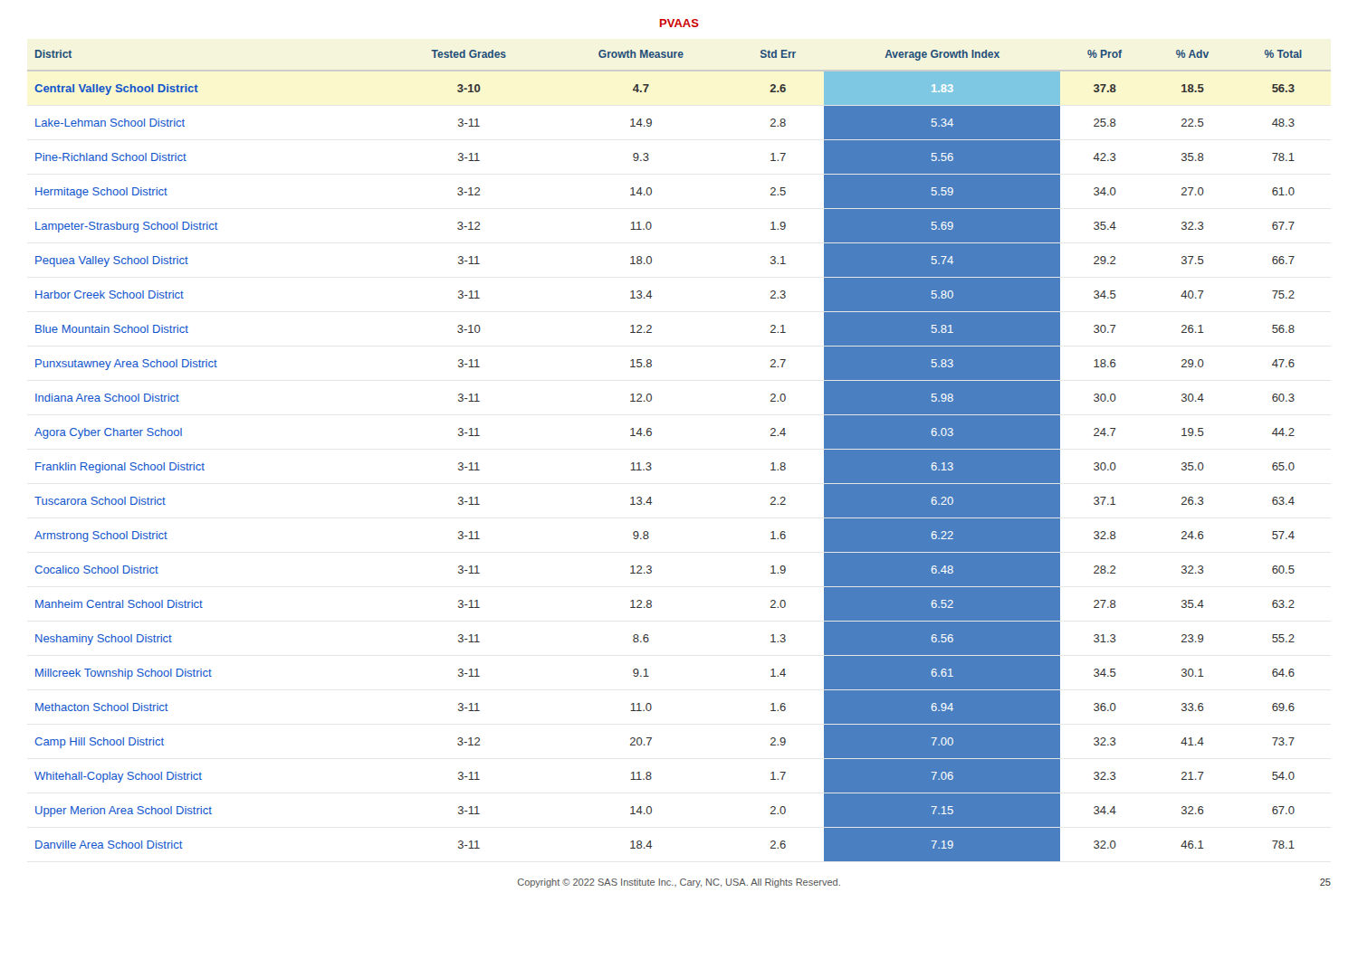PVAAS
| District | Tested Grades | Growth Measure | Std Err | Average Growth Index | % Prof | % Adv | % Total |
| --- | --- | --- | --- | --- | --- | --- | --- |
| Central Valley School District | 3-10 | 4.7 | 2.6 | 1.83 | 37.8 | 18.5 | 56.3 |
| Lake-Lehman School District | 3-11 | 14.9 | 2.8 | 5.34 | 25.8 | 22.5 | 48.3 |
| Pine-Richland School District | 3-11 | 9.3 | 1.7 | 5.56 | 42.3 | 35.8 | 78.1 |
| Hermitage School District | 3-12 | 14.0 | 2.5 | 5.59 | 34.0 | 27.0 | 61.0 |
| Lampeter-Strasburg School District | 3-12 | 11.0 | 1.9 | 5.69 | 35.4 | 32.3 | 67.7 |
| Pequea Valley School District | 3-11 | 18.0 | 3.1 | 5.74 | 29.2 | 37.5 | 66.7 |
| Harbor Creek School District | 3-11 | 13.4 | 2.3 | 5.80 | 34.5 | 40.7 | 75.2 |
| Blue Mountain School District | 3-10 | 12.2 | 2.1 | 5.81 | 30.7 | 26.1 | 56.8 |
| Punxsutawney Area School District | 3-11 | 15.8 | 2.7 | 5.83 | 18.6 | 29.0 | 47.6 |
| Indiana Area School District | 3-11 | 12.0 | 2.0 | 5.98 | 30.0 | 30.4 | 60.3 |
| Agora Cyber Charter School | 3-11 | 14.6 | 2.4 | 6.03 | 24.7 | 19.5 | 44.2 |
| Franklin Regional School District | 3-11 | 11.3 | 1.8 | 6.13 | 30.0 | 35.0 | 65.0 |
| Tuscarora School District | 3-11 | 13.4 | 2.2 | 6.20 | 37.1 | 26.3 | 63.4 |
| Armstrong School District | 3-11 | 9.8 | 1.6 | 6.22 | 32.8 | 24.6 | 57.4 |
| Cocalico School District | 3-11 | 12.3 | 1.9 | 6.48 | 28.2 | 32.3 | 60.5 |
| Manheim Central School District | 3-11 | 12.8 | 2.0 | 6.52 | 27.8 | 35.4 | 63.2 |
| Neshaminy School District | 3-11 | 8.6 | 1.3 | 6.56 | 31.3 | 23.9 | 55.2 |
| Millcreek Township School District | 3-11 | 9.1 | 1.4 | 6.61 | 34.5 | 30.1 | 64.6 |
| Methacton School District | 3-11 | 11.0 | 1.6 | 6.94 | 36.0 | 33.6 | 69.6 |
| Camp Hill School District | 3-12 | 20.7 | 2.9 | 7.00 | 32.3 | 41.4 | 73.7 |
| Whitehall-Coplay School District | 3-11 | 11.8 | 1.7 | 7.06 | 32.3 | 21.7 | 54.0 |
| Upper Merion Area School District | 3-11 | 14.0 | 2.0 | 7.15 | 34.4 | 32.6 | 67.0 |
| Danville Area School District | 3-11 | 18.4 | 2.6 | 7.19 | 32.0 | 46.1 | 78.1 |
Copyright © 2022 SAS Institute Inc., Cary, NC, USA. All Rights Reserved. 25